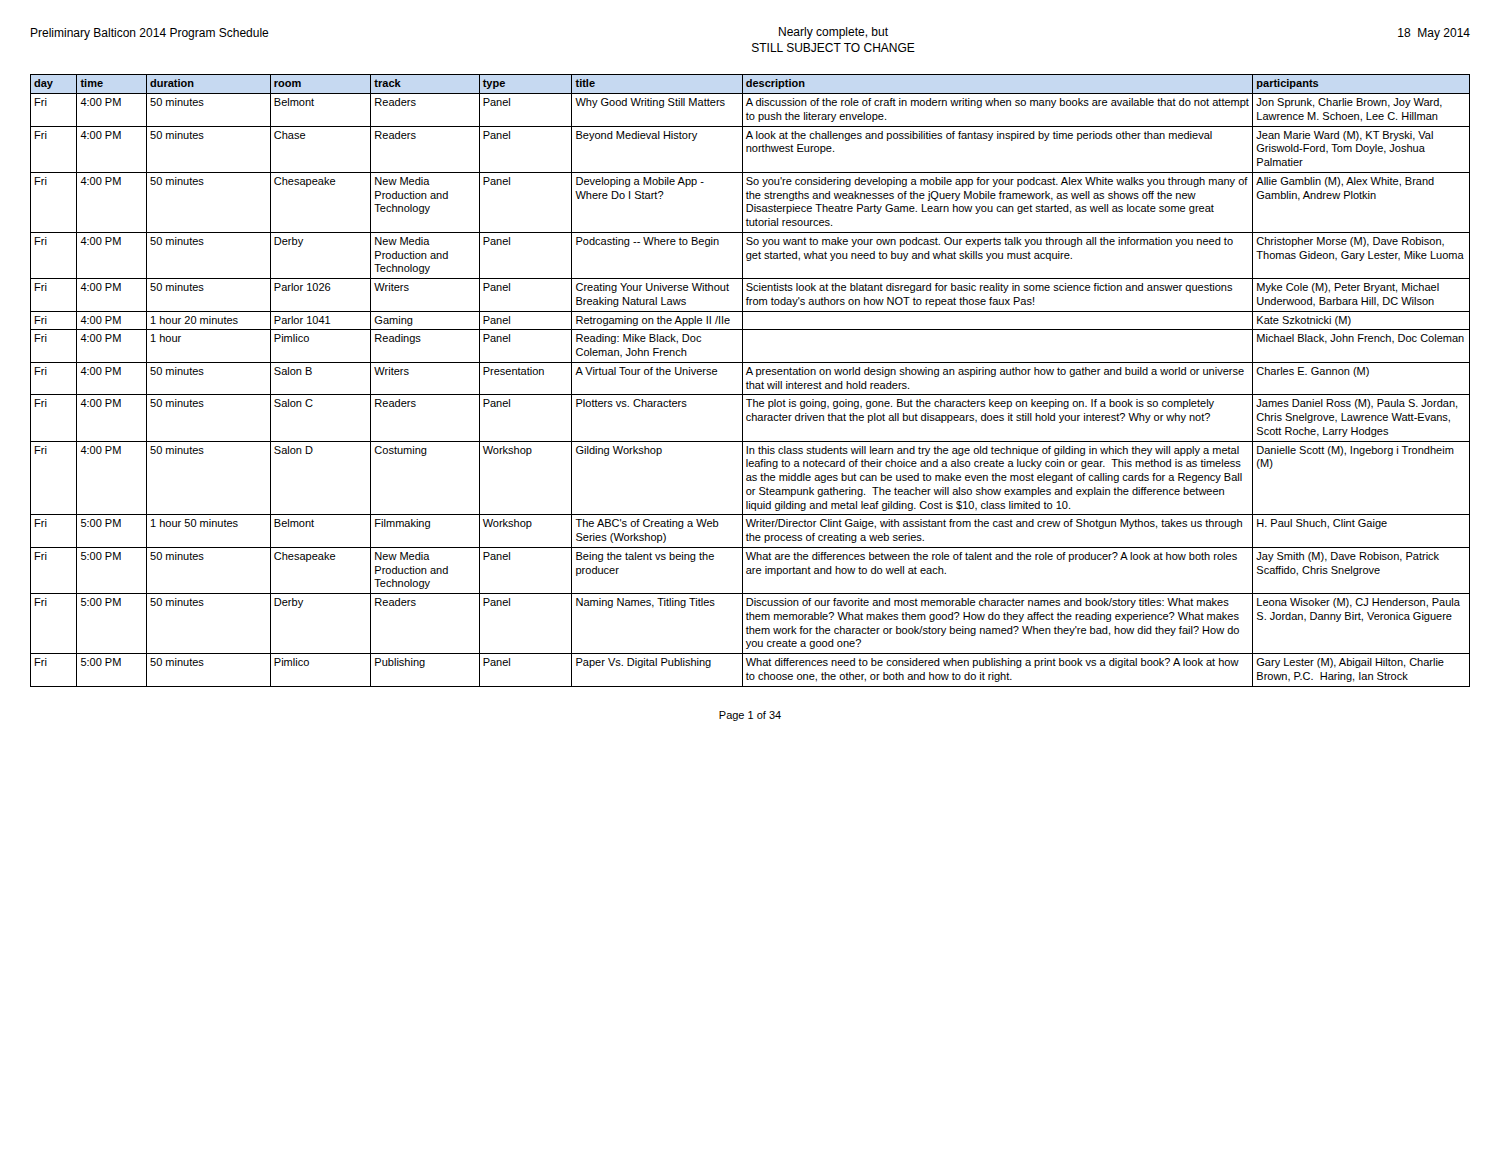Preliminary Balticon 2014 Program Schedule
Nearly complete, but
STILL SUBJECT TO CHANGE
18 May 2014
| day | time | duration | room | track | type | title | description | participants |
| --- | --- | --- | --- | --- | --- | --- | --- | --- |
| Fri | 4:00 PM | 50 minutes | Belmont | Readers | Panel | Why Good Writing Still Matters | A discussion of the role of craft in modern writing when so many books are available that do not attempt to push the literary envelope. | Jon Sprunk, Charlie Brown, Joy Ward, Lawrence M. Schoen, Lee C. Hillman |
| Fri | 4:00 PM | 50 minutes | Chase | Readers | Panel | Beyond Medieval History | A look at the challenges and possibilities of fantasy inspired by time periods other than medieval northwest Europe. | Jean Marie Ward (M), KT Bryski, Val Griswold-Ford, Tom Doyle, Joshua Palmatier |
| Fri | 4:00 PM | 50 minutes | Chesapeake | New Media Production and Technology | Panel | Developing a Mobile App - Where Do I Start? | So you're considering developing a mobile app for your podcast. Alex White walks you through many of the strengths and weaknesses of the jQuery Mobile framework, as well as shows off the new Disasterpiece Theatre Party Game. Learn how you can get started, as well as locate some great tutorial resources. | Allie Gamblin (M), Alex White, Brand Gamblin, Andrew Plotkin |
| Fri | 4:00 PM | 50 minutes | Derby | New Media Production and Technology | Panel | Podcasting -- Where to Begin | So you want to make your own podcast. Our experts talk you through all the information you need to get started, what you need to buy and what skills you must acquire. | Christopher Morse (M), Dave Robison, Thomas Gideon, Gary Lester, Mike Luoma |
| Fri | 4:00 PM | 50 minutes | Parlor 1026 | Writers | Panel | Creating Your Universe Without Breaking Natural Laws | Scientists look at the blatant disregard for basic reality in some science fiction and answer questions from today's authors on how NOT to repeat those faux Pas! | Myke Cole (M), Peter Bryant, Michael Underwood, Barbara Hill, DC Wilson |
| Fri | 4:00 PM | 1 hour 20 minutes | Parlor 1041 | Gaming | Panel | Retrogaming on the Apple II /IIe | | Kate Szkotnicki (M) |
| Fri | 4:00 PM | 1 hour | Pimlico | Readings | Panel | Reading: Mike Black, Doc Coleman, John French | | Michael Black, John French, Doc Coleman |
| Fri | 4:00 PM | 50 minutes | Salon B | Writers | Presentation | A Virtual Tour of the Universe | A presentation on world design showing an aspiring author how to gather and build a world or universe that will interest and hold readers. | Charles E. Gannon (M) |
| Fri | 4:00 PM | 50 minutes | Salon C | Readers | Panel | Plotters vs. Characters | The plot is going, going, gone. But the characters keep on keeping on. If a book is so completely character driven that the plot all but disappears, does it still hold your interest? Why or why not? | James Daniel Ross (M), Paula S. Jordan, Chris Snelgrove, Lawrence Watt-Evans, Scott Roche, Larry Hodges |
| Fri | 4:00 PM | 50 minutes | Salon D | Costuming | Workshop | Gilding Workshop | In this class students will learn and try the age old technique of gilding in which they will apply a metal leafing to a notecard of their choice and a also create a lucky coin or gear. This method is as timeless as the middle ages but can be used to make even the most elegant of calling cards for a Regency Ball or Steampunk gathering. The teacher will also show examples and explain the difference between liquid gilding and metal leaf gilding. Cost is $10, class limited to 10. | Danielle Scott (M), Ingeborg i Trondheim (M) |
| Fri | 5:00 PM | 1 hour 50 minutes | Belmont | Filmmaking | Workshop | The ABC's of Creating a Web Series (Workshop) | Writer/Director Clint Gaige, with assistant from the cast and crew of Shotgun Mythos, takes us through the process of creating a web series. | H. Paul Shuch, Clint Gaige |
| Fri | 5:00 PM | 50 minutes | Chesapeake | New Media Production and Technology | Panel | Being the talent vs being the producer | What are the differences between the role of talent and the role of producer? A look at how both roles are important and how to do well at each. | Jay Smith (M), Dave Robison, Patrick Scaffido, Chris Snelgrove |
| Fri | 5:00 PM | 50 minutes | Derby | Readers | Panel | Naming Names, Titling Titles | Discussion of our favorite and most memorable character names and book/story titles: What makes them memorable? What makes them good? How do they affect the reading experience? What makes them work for the character or book/story being named? When they're bad, how did they fail? How do you create a good one? | Leona Wisoker (M), CJ Henderson, Paula S. Jordan, Danny Birt, Veronica Giguere |
| Fri | 5:00 PM | 50 minutes | Pimlico | Publishing | Panel | Paper Vs. Digital Publishing | What differences need to be considered when publishing a print book vs a digital book? A look at how to choose one, the other, or both and how to do it right. | Gary Lester (M), Abigail Hilton, Charlie Brown, P.C. Haring, Ian Strock |
Page 1 of 34